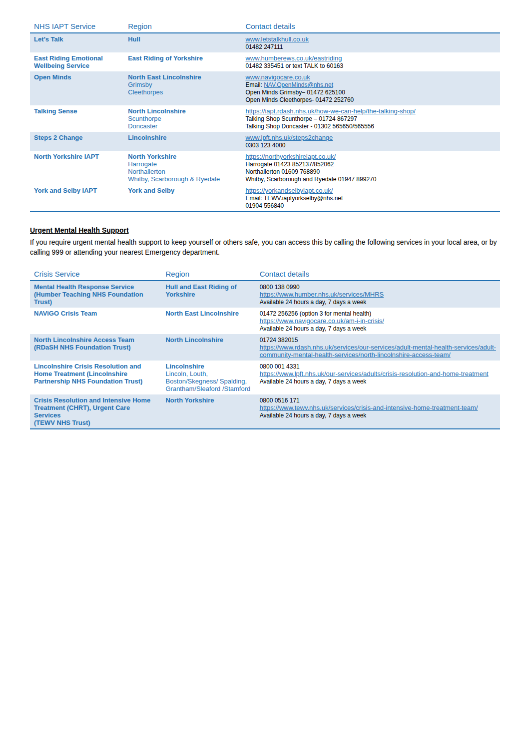| NHS IAPT Service | Region | Contact details |
| --- | --- | --- |
| Let’s Talk | Hull | www.letstalkhull.co.uk 01482 247111 |
| East Riding Emotional Wellbeing Service | East Riding of Yorkshire | www.humberews.co.uk/eastriding 01482 335451 or text TALK to 60163 |
| Open Minds | North East Lincolnshire Grimsby Cleethorpes | www.navigocare.co.uk Email: NAV.OpenMinds@nhs.net Open Minds Grimsby– 01472 625100 Open Minds Cleethorpes- 01472 252760 |
| Talking Sense | North Lincolnshire Scunthorpe Doncaster | https://iapt.rdash.nhs.uk/how-we-can-help/the-talking-shop/ Talking Shop Scunthorpe – 01724 867297 Talking Shop Doncaster - 01302 565650/565556 |
| Steps 2 Change | Lincolnshire | www.lpft.nhs.uk/steps2change 0303 123 4000 |
| North Yorkshire IAPT | North Yorkshire Harrogate Northallerton Whitby, Scarborough & Ryedale | https://northyorkshireiapt.co.uk/ Harrogate 01423 852137/852062 Northallerton 01609 768890 Whitby, Scarborough and Ryedale 01947 899270 |
| York and Selby IAPT | York and Selby | https://yorkandselbyiapt.co.uk/ Email: TEWV.iaptyorkselby@nhs.net 01904 556840 |
Urgent Mental Health Support
If you require urgent mental health support to keep yourself or others safe, you can access this by calling the following services in your local area, or by calling 999 or attending your nearest Emergency department.
| Crisis Service | Region | Contact details |
| --- | --- | --- |
| Mental Health Response Service (Humber Teaching NHS Foundation Trust) | Hull and East Riding of Yorkshire | 0800 138 0990 https://www.humber.nhs.uk/services/MHRS Available 24 hours a day, 7 days a week |
| NAViGO Crisis Team | North East Lincolnshire | 01472 256256 (option 3 for mental health) https://www.navigocare.co.uk/am-i-in-crisis/ Available 24 hours a day, 7 days a week |
| North Lincolnshire Access Team (RDaSH NHS Foundation Trust) | North Lincolnshire | 01724 382015 https://www.rdash.nhs.uk/services/our-services/adult-mental-health-services/adult-community-mental-health-services/north-lincolnshire-access-team/ |
| Lincolnshire Crisis Resolution and Home Treatment (Lincolnshire Partnership NHS Foundation Trust) | Lincolnshire Lincoln, Louth, Boston/Skegness/ Spalding, Grantham/Sleaford /Stamford | 0800 001 4331 https://www.lpft.nhs.uk/our-services/adults/crisis-resolution-and-home-treatment Available 24 hours a day, 7 days a week |
| Crisis Resolution and Intensive Home Treatment (CHRT), Urgent Care Services (TEWV NHS Trust) | North Yorkshire | 0800 0516 171 https://www.tewv.nhs.uk/services/crisis-and-intensive-home-treatment-team/ Available 24 hours a day, 7 days a week |